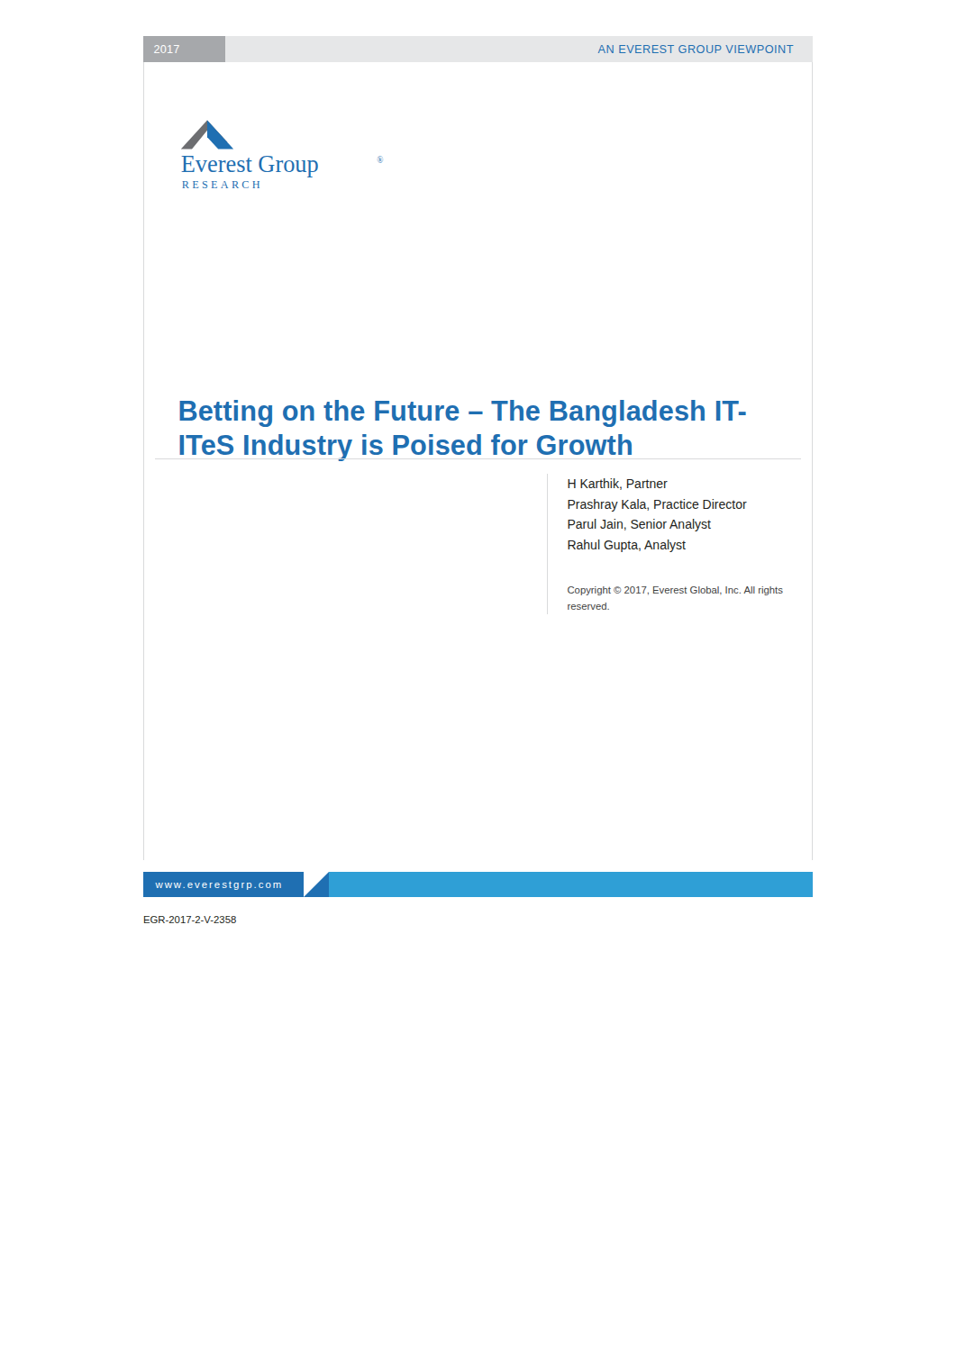2017
AN EVEREST GROUP VIEWPOINT
Everest Group Research Everest Group ® RESEARCH
Betting on the Future – The Bangladesh IT-ITeS Industry is Poised for Growth
H Karthik, Partner
Prashray Kala, Practice Director
Parul Jain, Senior Analyst
Rahul Gupta, Analyst
Copyright © 2017, Everest Global, Inc. All rights reserved.
www.everestgrp.com
EGR-2017-2-V-2358